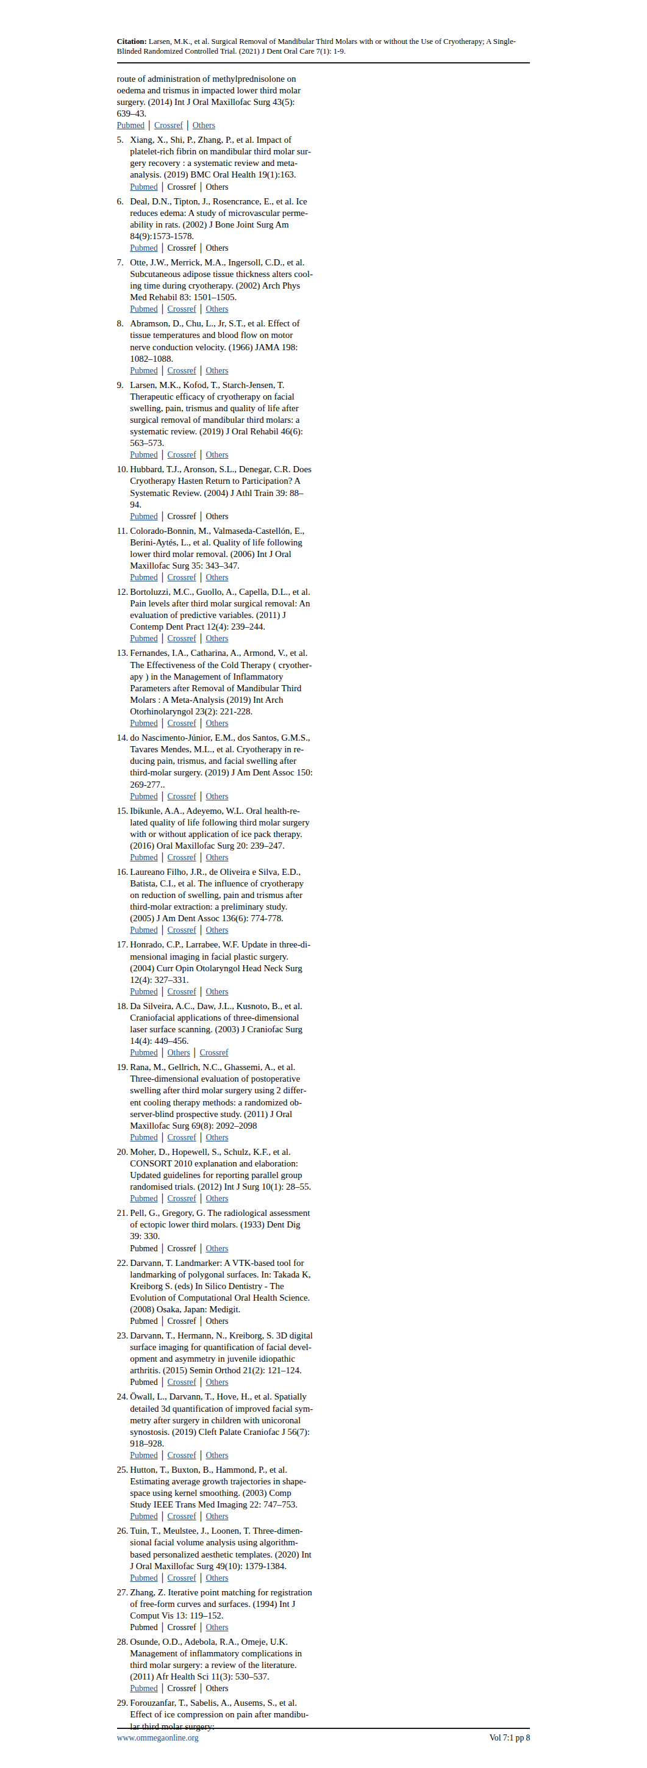Citation: Larsen, M.K., et al. Surgical Removal of Mandibular Third Molars with or without the Use of Cryotherapy; A Single-Blinded Randomized Controlled Trial. (2021) J Dent Oral Care 7(1): 1-9.
route of administration of methylprednisolone on oedema and trismus in impacted lower third molar surgery. (2014) Int J Oral Maxillofac Surg 43(5): 639–43.
Pubmed│Crossref│Others
Xiang, X., Shi, P., Zhang, P., et al. Impact of platelet-rich fibrin on mandibular third molar surgery recovery : a systematic review and meta-analysis. (2019) BMC Oral Health 19(1):163.
Pubmed│Crossref│Others
Deal, D.N., Tipton, J., Rosencrance, E., et al. Ice reduces edema: A study of microvascular permeability in rats. (2002) J Bone Joint Surg Am 84(9):1573-1578.
Pubmed│Crossref│Others
Otte, J.W., Merrick, M.A., Ingersoll, C.D., et al. Subcutaneous adipose tissue thickness alters cooling time during cryotherapy. (2002) Arch Phys Med Rehabil 83: 1501–1505.
Pubmed│Crossref│Others
Abramson, D., Chu, L., Jr, S.T., et al. Effect of tissue temperatures and blood flow on motor nerve conduction velocity. (1966) JAMA 198: 1082–1088.
Pubmed│Crossref│Others
Larsen, M.K., Kofod, T., Starch-Jensen, T. Therapeutic efficacy of cryotherapy on facial swelling, pain, trismus and quality of life after surgical removal of mandibular third molars: a systematic review. (2019) J Oral Rehabil 46(6): 563–573.
Pubmed│Crossref│Others
Hubbard, T.J., Aronson, S.L., Denegar, C.R. Does Cryotherapy Hasten Return to Participation? A Systematic Review. (2004) J Athl Train 39: 88–94.
Pubmed│Crossref│Others
Colorado-Bonnin, M., Valmaseda-Castellón, E., Berini-Aytés, L., et al. Quality of life following lower third molar removal. (2006) Int J Oral Maxillofac Surg 35: 343–347.
Pubmed│Crossref│Others
Bortoluzzi, M.C., Guollo, A., Capella, D.L., et al. Pain levels after third molar surgical removal: An evaluation of predictive variables. (2011) J Contemp Dent Pract 12(4): 239–244.
Pubmed│Crossref│Others
Fernandes, I.A., Catharina, A., Armond, V., et al. The Effectiveness of the Cold Therapy ( cryotherapy ) in the Management of Inflammatory Parameters after Removal of Mandibular Third Molars : A Meta-Analysis (2019) Int Arch Otorhinolaryngol 23(2): 221-228.
Pubmed│Crossref│Others
do Nascimento-Júnior, E.M., dos Santos, G.M.S., Tavares Mendes, M.L., et al. Cryotherapy in reducing pain, trismus, and facial swelling after third-molar surgery. (2019) J Am Dent Assoc 150: 269-277..
Pubmed│Crossref│Others
Ibikunle, A.A., Adeyemo, W.L. Oral health-related quality of life following third molar surgery with or without application of ice pack therapy. (2016) Oral Maxillofac Surg 20: 239–247.
Pubmed│Crossref│Others
Laureano Filho, J.R., de Oliveira e Silva, E.D., Batista, C.I., et al. The influence of cryotherapy on reduction of swelling, pain and trismus after third-molar extraction: a preliminary study. (2005) J Am Dent Assoc 136(6): 774-778.
Pubmed│Crossref│Others
Honrado, C.P., Larrabee, W.F. Update in three-dimensional imaging in facial plastic surgery. (2004) Curr Opin Otolaryngol Head Neck Surg 12(4): 327–331.
Pubmed│Crossref│Others
Da Silveira, A.C., Daw, J.L., Kusnoto, B., et al. Craniofacial applications of three-dimensional laser surface scanning. (2003) J Craniofac Surg 14(4): 449–456.
Pubmed│Others│Crossref
Rana, M., Gellrich, N.C., Ghassemi, A., et al. Three-dimensional evaluation of postoperative swelling after third molar surgery using 2 different cooling therapy methods: a randomized observer-blind prospective study. (2011) J Oral Maxillofac Surg 69(8): 2092–2098
Pubmed│Crossref│Others
Moher, D., Hopewell, S., Schulz, K.F., et al. CONSORT 2010 explanation and elaboration: Updated guidelines for reporting parallel group randomised trials. (2012) Int J Surg 10(1): 28–55.
Pubmed│Crossref│Others
Pell, G., Gregory, G. The radiological assessment of ectopic lower third molars. (1933) Dent Dig 39: 330.
Pubmed│Crossref│Others
Darvann, T. Landmarker: A VTK-based tool for landmarking of polygonal surfaces. In: Takada K, Kreiborg S. (eds) In Silico Dentistry - The Evolution of Computational Oral Health Science. (2008) Osaka, Japan: Medigit.
Pubmed│Crossref│Others
Darvann, T., Hermann, N., Kreiborg, S. 3D digital surface imaging for quantification of facial development and asymmetry in juvenile idiopathic arthritis. (2015) Semin Orthod 21(2): 121–124.
Pubmed│Crossref│Others
Öwall, L., Darvann, T., Hove, H., et al. Spatially detailed 3d quantification of improved facial symmetry after surgery in children with unicoronal synostosis. (2019) Cleft Palate Craniofac J 56(7): 918–928.
Pubmed│Crossref│Others
Hutton, T., Buxton, B., Hammond, P., et al. Estimating average growth trajectories in shape-space using kernel smoothing. (2003) Comp Study IEEE Trans Med Imaging 22: 747–753.
Pubmed│Crossref│Others
Tuin, T., Meulstee, J., Loonen, T. Three-dimensional facial volume analysis using algorithm-based personalized aesthetic templates. (2020) Int J Oral Maxillofac Surg 49(10): 1379-1384.
Pubmed│Crossref│Others
Zhang, Z. Iterative point matching for registration of free-form curves and surfaces. (1994) Int J Comput Vis 13: 119–152.
Pubmed│Crossref│Others
Osunde, O.D., Adebola, R.A., Omeje, U.K. Management of inflammatory complications in third molar surgery: a review of the literature. (2011) Afr Health Sci 11(3): 530–537.
Pubmed│Crossref│Others
Forouzanfar, T., Sabelis, A., Ausems, S., et al. Effect of ice compression on pain after mandibular third molar surgery:
www.ommegaonline.org Vol 7:1 pp 8